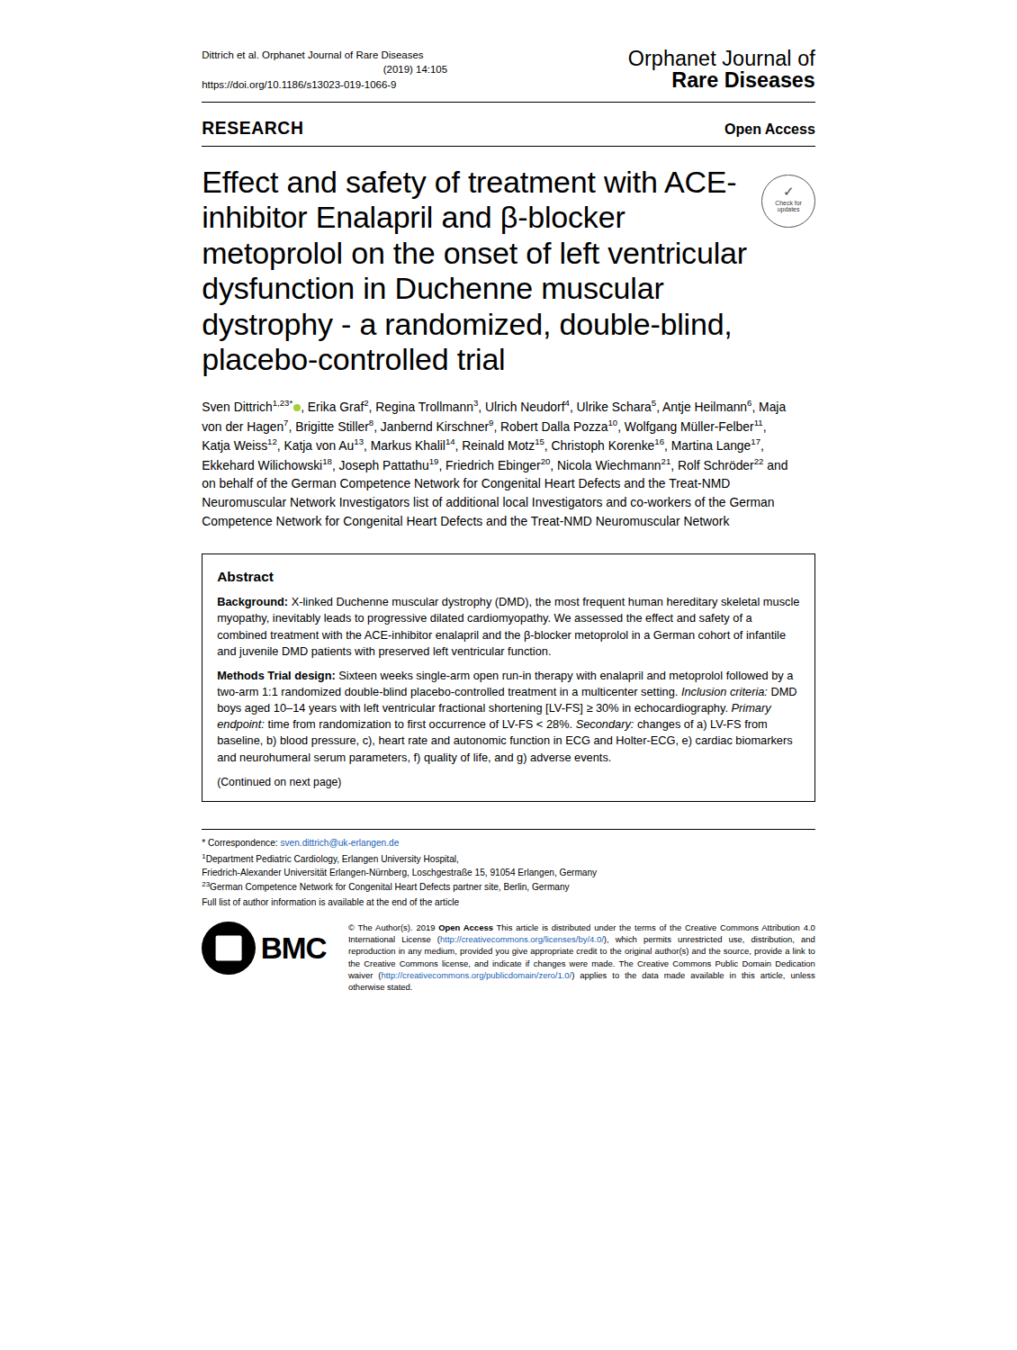Dittrich et al. Orphanet Journal of Rare Diseases (2019) 14:105 https://doi.org/10.1186/s13023-019-1066-9
Orphanet Journal of
Rare Diseases
RESEARCH
Open Access
✓ Check for
updates
Effect and safety of treatment with ACE-inhibitor Enalapril and β-blocker metoprolol on the onset of left ventricular dysfunction in Duchenne muscular dystrophy - a randomized, double-blind, placebo-controlled trial
Sven Dittrich1,23* , Erika Graf2, Regina Trollmann3, Ulrich Neudorf4, Ulrike Schara5, Antje Heilmann6, Maja von der Hagen7, Brigitte Stiller8, Janbernd Kirschner9, Robert Dalla Pozza10, Wolfgang Müller-Felber11, Katja Weiss12, Katja von Au13, Markus Khalil14, Reinald Motz15, Christoph Korenke16, Martina Lange17, Ekkehard Wilichowski18, Joseph Pattathu19, Friedrich Ebinger20, Nicola Wiechmann21, Rolf Schröder22 and on behalf of the German Competence Network for Congenital Heart Defects and the Treat-NMD Neuromuscular Network Investigators list of additional local Investigators and co-workers of the German Competence Network for Congenital Heart Defects and the Treat-NMD Neuromuscular Network
Abstract
Background: X-linked Duchenne muscular dystrophy (DMD), the most frequent human hereditary skeletal muscle myopathy, inevitably leads to progressive dilated cardiomyopathy. We assessed the effect and safety of a combined treatment with the ACE-inhibitor enalapril and the β-blocker metoprolol in a German cohort of infantile and juvenile DMD patients with preserved left ventricular function.
Methods Trial design: Sixteen weeks single-arm open run-in therapy with enalapril and metoprolol followed by a two-arm 1:1 randomized double-blind placebo-controlled treatment in a multicenter setting. Inclusion criteria: DMD boys aged 10–14 years with left ventricular fractional shortening [LV-FS] ≥ 30% in echocardiography. Primary endpoint: time from randomization to first occurrence of LV-FS < 28%. Secondary: changes of a) LV-FS from baseline, b) blood pressure, c), heart rate and autonomic function in ECG and Holter-ECG, e) cardiac biomarkers and neurohumeral serum parameters, f) quality of life, and g) adverse events.
(Continued on next page)
* Correspondence: sven.dittrich@uk-erlangen.de
1Department Pediatric Cardiology, Erlangen University Hospital,
Friedrich-Alexander Universität Erlangen-Nürnberg, Loschgestraße 15, 91054 Erlangen, Germany
23German Competence Network for Congenital Heart Defects partner site, Berlin, Germany
Full list of author information is available at the end of the article
BMC
© The Author(s). 2019 Open Access This article is distributed under the terms of the Creative Commons Attribution 4.0 International License (http://creativecommons.org/licenses/by/4.0/), which permits unrestricted use, distribution, and reproduction in any medium, provided you give appropriate credit to the original author(s) and the source, provide a link to the Creative Commons license, and indicate if changes were made. The Creative Commons Public Domain Dedication waiver (http://creativecommons.org/publicdomain/zero/1.0/) applies to the data made available in this article, unless otherwise stated.